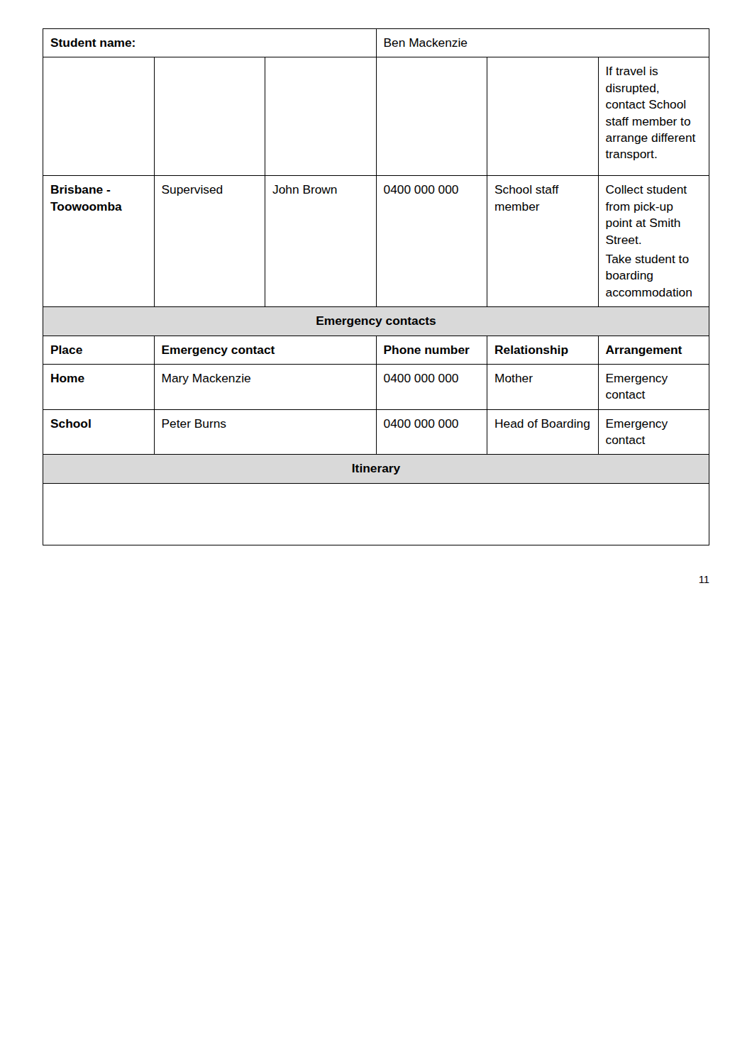| Student name: | Ben Mackenzie |
| | | | | | If travel is disrupted, contact School staff member to arrange different transport. |
| Brisbane - Toowoomba | Supervised | John Brown | 0400 000 000 | School staff member | Collect student from pick-up point at Smith Street. Take student to boarding accommodation |
| Emergency contacts |
| Place | Emergency contact | Phone number | Relationship | Arrangement |
| Home | Mary Mackenzie | 0400 000 000 | Mother | Emergency contact |
| School | Peter Burns | 0400 000 000 | Head of Boarding | Emergency contact |
| Itinerary |
11